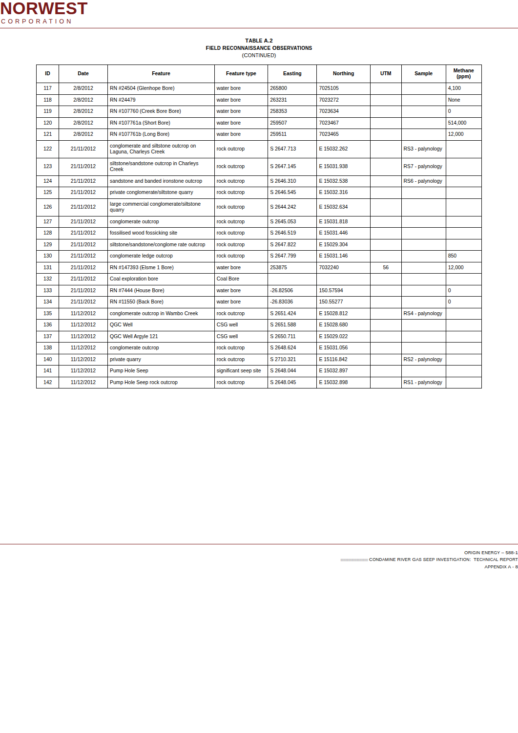NORWEST
CORPORATION
TABLE A.2
FIELD RECONNAISSANCE OBSERVATIONS
(CONTINUED)
| ID | Date | Feature | Feature type | Easting | Northing | UTM | Sample | Methane (ppm) |
| --- | --- | --- | --- | --- | --- | --- | --- | --- |
| 117 | 2/8/2012 | RN #24504 (Glenhope Bore) | water bore | 265800 | 7025105 | | | 4,100 |
| 118 | 2/8/2012 | RN #24479 | water bore | 263231 | 7023272 | | | None |
| 119 | 2/8/2012 | RN #107760 (Creek Bore Bore) | water bore | 258353 | 7023634 | | | 0 |
| 120 | 2/8/2012 | RN #107761a (Short Bore) | water bore | 259507 | 7023467 | | | 514,000 |
| 121 | 2/8/2012 | RN #107761b (Long Bore) | water bore | 259511 | 7023465 | | | 12,000 |
| 122 | 21/11/2012 | conglomerate and siltstone outcrop on Laguna, Charleys Creek | rock outcrop | S 2647.713 | E 15032.262 | | RS3 - palynology | |
| 123 | 21/11/2012 | siltstone/sandstone outcrop in Charleys Creek | rock outcrop | S 2647.145 | E 15031.938 | | RS7 - palynology | |
| 124 | 21/11/2012 | sandstone and banded ironstone outcrop | rock outcrop | S 2646.310 | E 15032.538 | | RS6 - palynology | |
| 125 | 21/11/2012 | private conglomerate/siltstone quarry | rock outcrop | S 2646.545 | E 15032.316 | | | |
| 126 | 21/11/2012 | large commercial conglomerate/siltstone quarry | rock outcrop | S 2644.242 | E 15032.634 | | | |
| 127 | 21/11/2012 | conglomerate outcrop | rock outcrop | S 2645.053 | E 15031.818 | | | |
| 128 | 21/11/2012 | fossilised wood fossicking site | rock outcrop | S 2646.519 | E 15031.446 | | | |
| 129 | 21/11/2012 | siltstone/sandstone/conglome rate outcrop | rock outcrop | S 2647.822 | E 15029.304 | | | |
| 130 | 21/11/2012 | conglomerate ledge outcrop | rock outcrop | S 2647.799 | E 15031.146 | | | 850 |
| 131 | 21/11/2012 | RN #147393 (Elsme 1 Bore) | water bore | 253875 | 7032240 | 56 | | 12,000 |
| 132 | 21/11/2012 | Coal exploration bore | Coal Bore | | | | | |
| 133 | 21/11/2012 | RN #7444 (House Bore) | water bore | -26.82506 | 150.57594 | | | 0 |
| 134 | 21/11/2012 | RN #11550 (Back Bore) | water bore | -26.83036 | 150.55277 | | | 0 |
| 135 | 11/12/2012 | conglomerate outcrop in Wambo Creek | rock outcrop | S 2651.424 | E 15028.812 | | RS4 - palynology | |
| 136 | 11/12/2012 | QGC Well | CSG well | S 2651.588 | E 15028.680 | | | |
| 137 | 11/12/2012 | QGC Well Argyle 121 | CSG well | S 2650.711 | E 15029.022 | | | |
| 138 | 11/12/2012 | conglomerate outcrop | rock outcrop | S 2648.624 | E 15031.056 | | | |
| 140 | 11/12/2012 | private quarry | rock outcrop | S 2710.321 | E 15116.842 | | RS2 - palynology | |
| 141 | 11/12/2012 | Pump Hole Seep | significant seep site | S 2648.044 | E 15032.897 | | | |
| 142 | 11/12/2012 | Pump Hole Seep rock outcrop | rock outcrop | S 2648.045 | E 15032.898 | | RS1 - palynology | |
ORIGIN ENERGY – 588-1
:::::::::::::::::::::::::::::::::::::::::::::: CONDAMINE RIVER GAS SEEP INVESTIGATION: TECHNICAL REPORT
APPENDIX A - 8